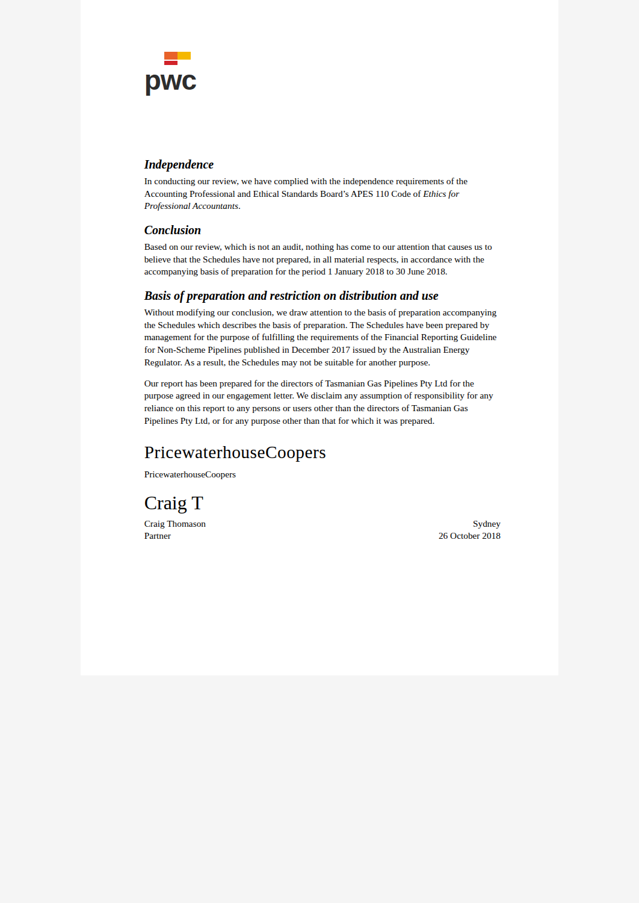pwc
Independence
In conducting our review, we have complied with the independence requirements of the Accounting Professional and Ethical Standards Board’s APES 110 Code of Ethics for Professional Accountants.
Conclusion
Based on our review, which is not an audit, nothing has come to our attention that causes us to believe that the Schedules have not prepared, in all material respects, in accordance with the accompanying basis of preparation for the period 1 January 2018 to 30 June 2018.
Basis of preparation and restriction on distribution and use
Without modifying our conclusion, we draw attention to the basis of preparation accompanying the Schedules which describes the basis of preparation. The Schedules have been prepared by management for the purpose of fulfilling the requirements of the Financial Reporting Guideline for Non-Scheme Pipelines published in December 2017 issued by the Australian Energy Regulator. As a result, the Schedules may not be suitable for another purpose.
Our report has been prepared for the directors of Tasmanian Gas Pipelines Pty Ltd for the purpose agreed in our engagement letter. We disclaim any assumption of responsibility for any reliance on this report to any persons or users other than the directors of Tasmanian Gas Pipelines Pty Ltd, or for any purpose other than that for which it was prepared.
PricewaterhouseCoopers
PricewaterhouseCoopers
Craig T
Craig Thomason
Partner
Sydney
26 October 2018